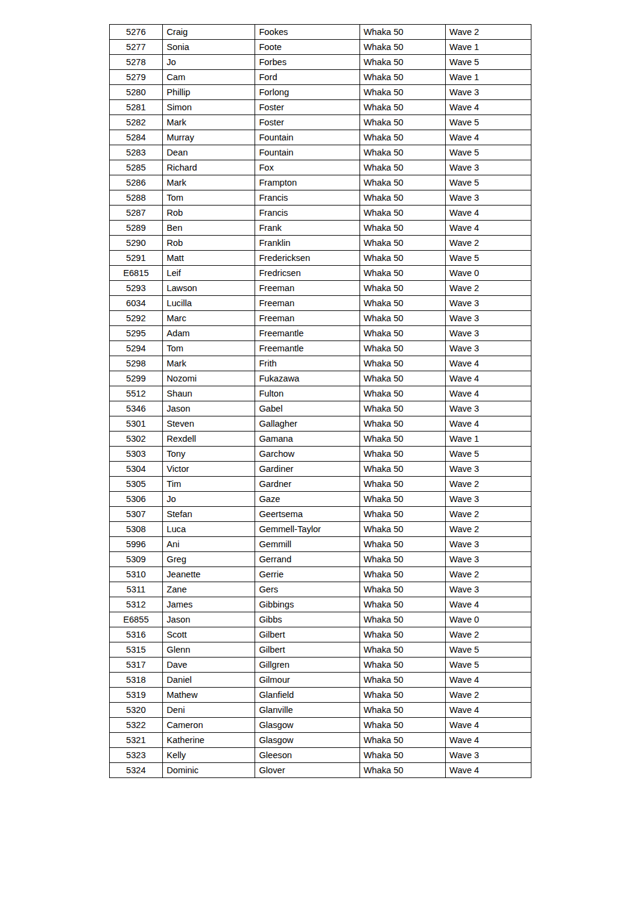| 5276 | Craig | Fookes | Whaka 50 | Wave 2 |
| 5277 | Sonia | Foote | Whaka 50 | Wave 1 |
| 5278 | Jo | Forbes | Whaka 50 | Wave 5 |
| 5279 | Cam | Ford | Whaka 50 | Wave 1 |
| 5280 | Phillip | Forlong | Whaka 50 | Wave 3 |
| 5281 | Simon | Foster | Whaka 50 | Wave 4 |
| 5282 | Mark | Foster | Whaka 50 | Wave 5 |
| 5284 | Murray | Fountain | Whaka 50 | Wave 4 |
| 5283 | Dean | Fountain | Whaka 50 | Wave 5 |
| 5285 | Richard | Fox | Whaka 50 | Wave 3 |
| 5286 | Mark | Frampton | Whaka 50 | Wave 5 |
| 5288 | Tom | Francis | Whaka 50 | Wave 3 |
| 5287 | Rob | Francis | Whaka 50 | Wave 4 |
| 5289 | Ben | Frank | Whaka 50 | Wave 4 |
| 5290 | Rob | Franklin | Whaka 50 | Wave 2 |
| 5291 | Matt | Fredericksen | Whaka 50 | Wave 5 |
| E6815 | Leif | Fredricsen | Whaka 50 | Wave 0 |
| 5293 | Lawson | Freeman | Whaka 50 | Wave 2 |
| 6034 | Lucilla | Freeman | Whaka 50 | Wave 3 |
| 5292 | Marc | Freeman | Whaka 50 | Wave 3 |
| 5295 | Adam | Freemantle | Whaka 50 | Wave 3 |
| 5294 | Tom | Freemantle | Whaka 50 | Wave 3 |
| 5298 | Mark | Frith | Whaka 50 | Wave 4 |
| 5299 | Nozomi | Fukazawa | Whaka 50 | Wave 4 |
| 5512 | Shaun | Fulton | Whaka 50 | Wave 4 |
| 5346 | Jason | Gabel | Whaka 50 | Wave 3 |
| 5301 | Steven | Gallagher | Whaka 50 | Wave 4 |
| 5302 | Rexdell | Gamana | Whaka 50 | Wave 1 |
| 5303 | Tony | Garchow | Whaka 50 | Wave 5 |
| 5304 | Victor | Gardiner | Whaka 50 | Wave 3 |
| 5305 | Tim | Gardner | Whaka 50 | Wave 2 |
| 5306 | Jo | Gaze | Whaka 50 | Wave 3 |
| 5307 | Stefan | Geertsema | Whaka 50 | Wave 2 |
| 5308 | Luca | Gemmell-Taylor | Whaka 50 | Wave 2 |
| 5996 | Ani | Gemmill | Whaka 50 | Wave 3 |
| 5309 | Greg | Gerrand | Whaka 50 | Wave 3 |
| 5310 | Jeanette | Gerrie | Whaka 50 | Wave 2 |
| 5311 | Zane | Gers | Whaka 50 | Wave 3 |
| 5312 | James | Gibbings | Whaka 50 | Wave 4 |
| E6855 | Jason | Gibbs | Whaka 50 | Wave 0 |
| 5316 | Scott | Gilbert | Whaka 50 | Wave 2 |
| 5315 | Glenn | Gilbert | Whaka 50 | Wave 5 |
| 5317 | Dave | Gillgren | Whaka 50 | Wave 5 |
| 5318 | Daniel | Gilmour | Whaka 50 | Wave 4 |
| 5319 | Mathew | Glanfield | Whaka 50 | Wave 2 |
| 5320 | Deni | Glanville | Whaka 50 | Wave 4 |
| 5322 | Cameron | Glasgow | Whaka 50 | Wave 4 |
| 5321 | Katherine | Glasgow | Whaka 50 | Wave 4 |
| 5323 | Kelly | Gleeson | Whaka 50 | Wave 3 |
| 5324 | Dominic | Glover | Whaka 50 | Wave 4 |